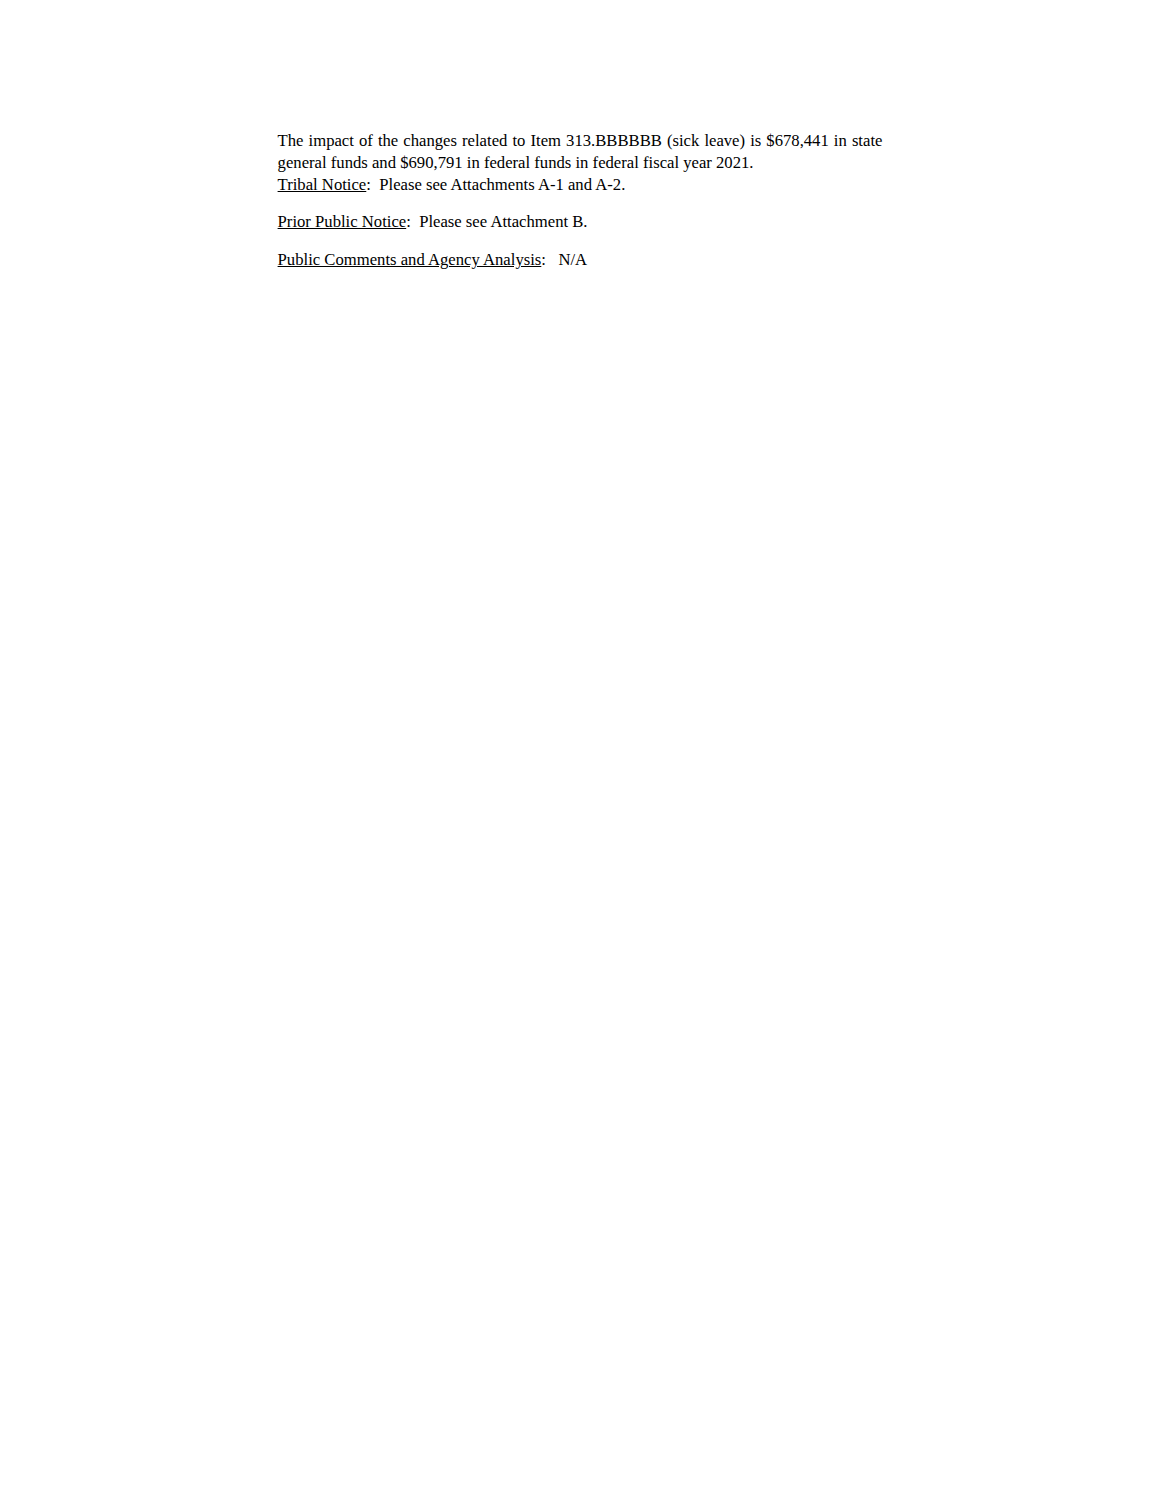The impact of the changes related to Item 313.BBBBBB (sick leave) is $678,441 in state general funds and $690,791 in federal funds in federal fiscal year 2021.
Tribal Notice: Please see Attachments A-1 and A-2.
Prior Public Notice: Please see Attachment B.
Public Comments and Agency Analysis: N/A